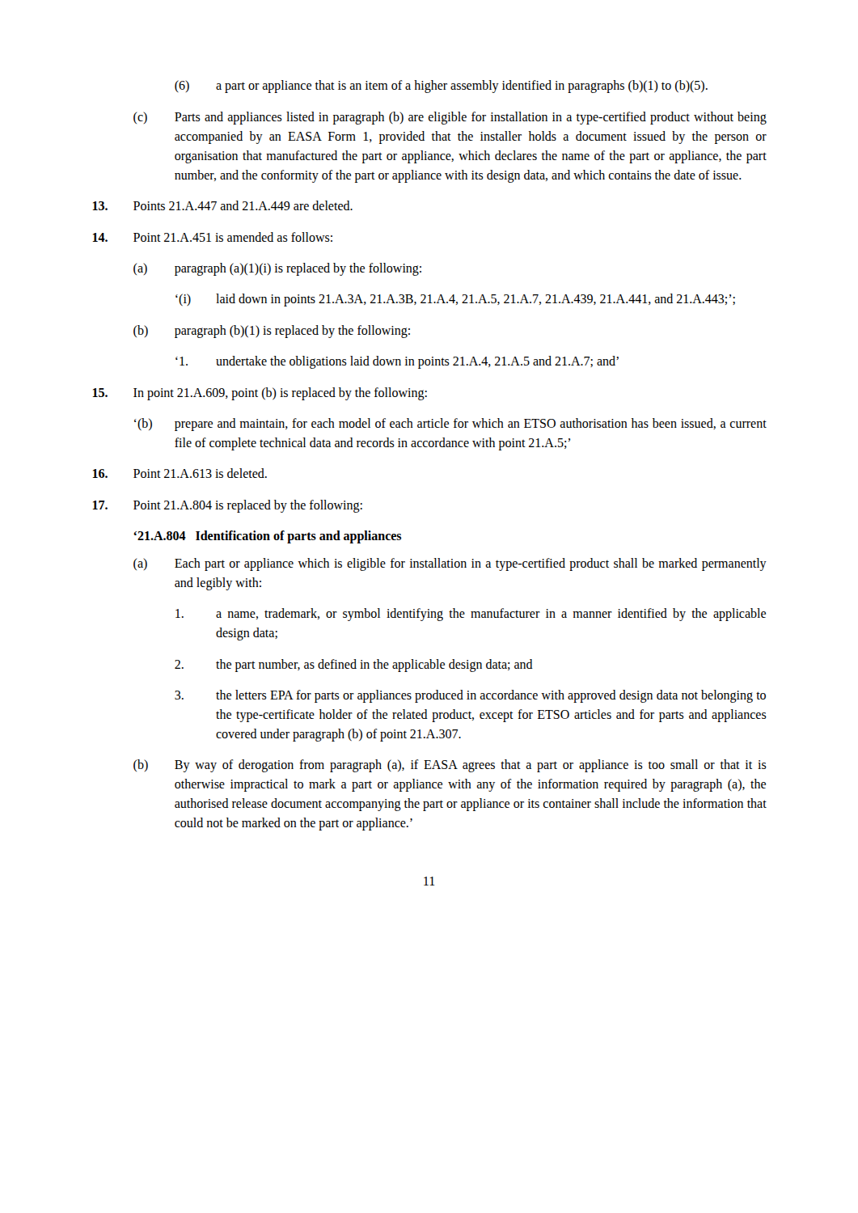(6)
a part or appliance that is an item of a higher assembly identified in paragraphs (b)(1) to (b)(5).
(c)
Parts and appliances listed in paragraph (b) are eligible for installation in a type-certified product without being accompanied by an EASA Form 1, provided that the installer holds a document issued by the person or organisation that manufactured the part or appliance, which declares the name of the part or appliance, the part number, and the conformity of the part or appliance with its design data, and which contains the date of issue.
13.
Points 21.A.447 and 21.A.449 are deleted.
14.
Point 21.A.451 is amended as follows:
(a)
paragraph (a)(1)(i) is replaced by the following:
‘(i)
laid down in points 21.A.3A, 21.A.3B, 21.A.4, 21.A.5, 21.A.7, 21.A.439, 21.A.441, and 21.A.443;’;
(b)
paragraph (b)(1) is replaced by the following:
‘1.
undertake the obligations laid down in points 21.A.4, 21.A.5 and 21.A.7; and’
15.
In point 21.A.609, point (b) is replaced by the following:
‘(b)
prepare and maintain, for each model of each article for which an ETSO authorisation has been issued, a current file of complete technical data and records in accordance with point 21.A.5;’
16.
Point 21.A.613 is deleted.
17.
Point 21.A.804 is replaced by the following:
‘21.A.804 Identification of parts and appliances
(a)
Each part or appliance which is eligible for installation in a type-certified product shall be marked permanently and legibly with:
1.
a name, trademark, or symbol identifying the manufacturer in a manner identified by the applicable design data;
2.
the part number, as defined in the applicable design data; and
3.
the letters EPA for parts or appliances produced in accordance with approved design data not belonging to the type-certificate holder of the related product, except for ETSO articles and for parts and appliances covered under paragraph (b) of point 21.A.307.
(b)
By way of derogation from paragraph (a), if EASA agrees that a part or appliance is too small or that it is otherwise impractical to mark a part or appliance with any of the information required by paragraph (a), the authorised release document accompanying the part or appliance or its container shall include the information that could not be marked on the part or appliance.’
11